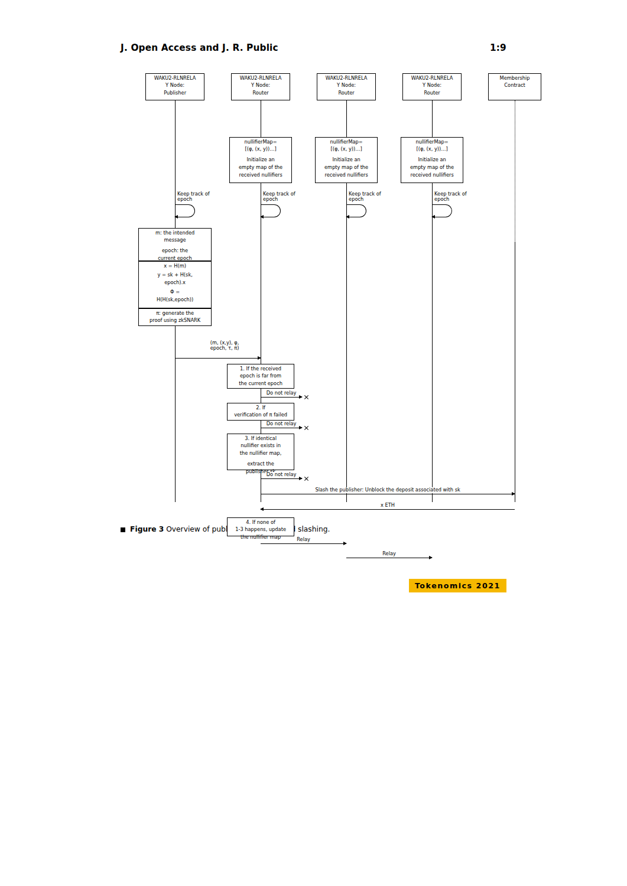J. Open Access and J. R. Public
1:9
WAKU2-RLNRELA
Y Node:
Publisher
WAKU2-RLNRELA
Y Node:
Router
WAKU2-RLNRELA
Y Node:
Router
WAKU2-RLNRELA
Y Node:
Router
Membership
Contract
nullifierMap=
[(φ, (x, y))…]
Initialize an
empty map of the
received nullifiers
nullifierMap=
[(φ, (x, y))…]
Initialize an
empty map of the
received nullifiers
nullifierMap=
[(φ, (x, y))…]
Initialize an
empty map of the
received nullifiers
Keep track of
epoch
Keep track of
epoch
Keep track of
epoch
Keep track of
epoch
m: the intended
message
epoch: the
current epoch
x = H(m)
y = sk + H(sk,
epoch).x
Φ =
H(H(sk,epoch))
π: generate the
proof using zkSNARK
(m, (x,y), φ,
epoch, τ, π)
1. If the received
epoch is far from
the current epoch
Do not relay
2. If
verification of π failed
Do not relay
3. If identical
nullifier exists in
the nullifier map,
extract the
publisher sk
Do not relay
Slash the publisher: Unblock the deposit associated with sk
x ETH
4. If none of
1-3 happens, update
the nullifier map
Relay
Relay
Figure 3 Overview of publishing, routing and slashing.
Tokenomics 2021